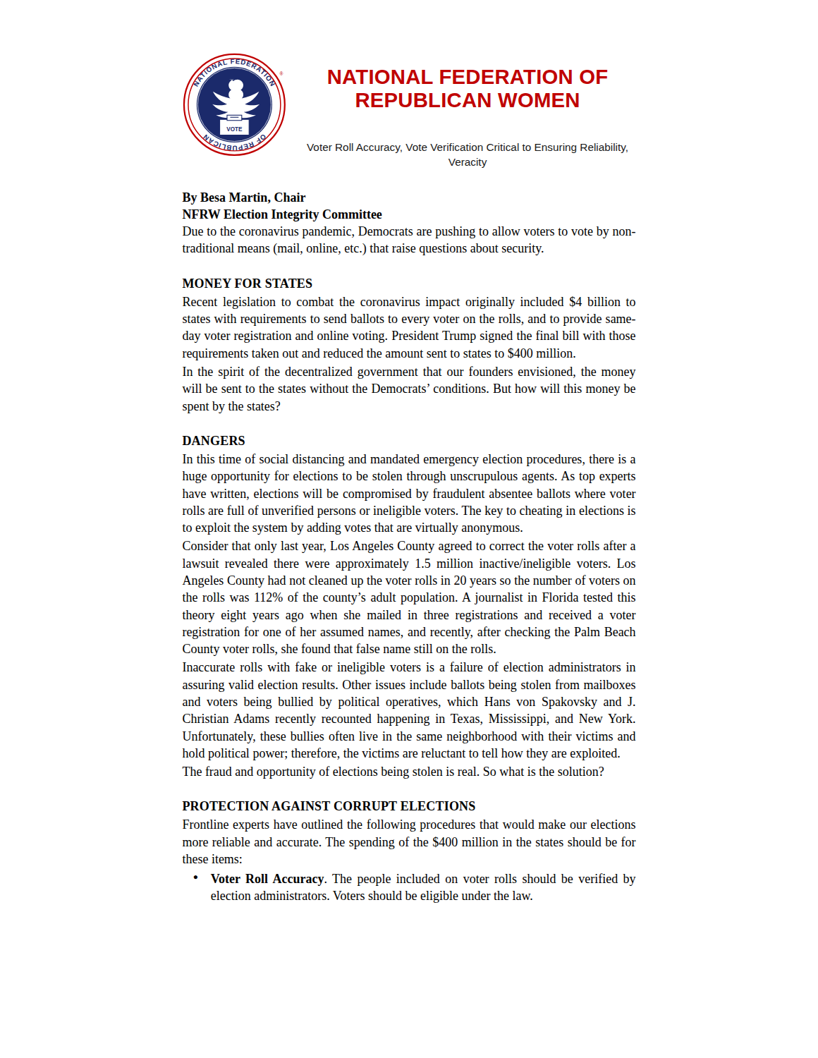NATIONAL FEDERATION OF REPUBLICAN VOTE ®
NATIONAL FEDERATION OF REPUBLICAN WOMEN
Voter Roll Accuracy, Vote Verification Critical to Ensuring Reliability, Veracity
By Besa Martin, Chair
NFRW Election Integrity Committee
Due to the coronavirus pandemic, Democrats are pushing to allow voters to vote by non-traditional means (mail, online, etc.) that raise questions about security.
Money for States
Recent legislation to combat the coronavirus impact originally included $4 billion to states with requirements to send ballots to every voter on the rolls, and to provide same-day voter registration and online voting. President Trump signed the final bill with those requirements taken out and reduced the amount sent to states to $400 million.
In the spirit of the decentralized government that our founders envisioned, the money will be sent to the states without the Democrats’ conditions. But how will this money be spent by the states?
Dangers
In this time of social distancing and mandated emergency election procedures, there is a huge opportunity for elections to be stolen through unscrupulous agents. As top experts have written, elections will be compromised by fraudulent absentee ballots where voter rolls are full of unverified persons or ineligible voters. The key to cheating in elections is to exploit the system by adding votes that are virtually anonymous.
Consider that only last year, Los Angeles County agreed to correct the voter rolls after a lawsuit revealed there were approximately 1.5 million inactive/ineligible voters. Los Angeles County had not cleaned up the voter rolls in 20 years so the number of voters on the rolls was 112% of the county’s adult population. A journalist in Florida tested this theory eight years ago when she mailed in three registrations and received a voter registration for one of her assumed names, and recently, after checking the Palm Beach County voter rolls, she found that false name still on the rolls.
Inaccurate rolls with fake or ineligible voters is a failure of election administrators in assuring valid election results. Other issues include ballots being stolen from mailboxes and voters being bullied by political operatives, which Hans von Spakovsky and J. Christian Adams recently recounted happening in Texas, Mississippi, and New York. Unfortunately, these bullies often live in the same neighborhood with their victims and hold political power; therefore, the victims are reluctant to tell how they are exploited.
The fraud and opportunity of elections being stolen is real. So what is the solution?
Protection Against Corrupt Elections
Frontline experts have outlined the following procedures that would make our elections more reliable and accurate. The spending of the $400 million in the states should be for these items:
Voter Roll Accuracy. The people included on voter rolls should be verified by election administrators. Voters should be eligible under the law.